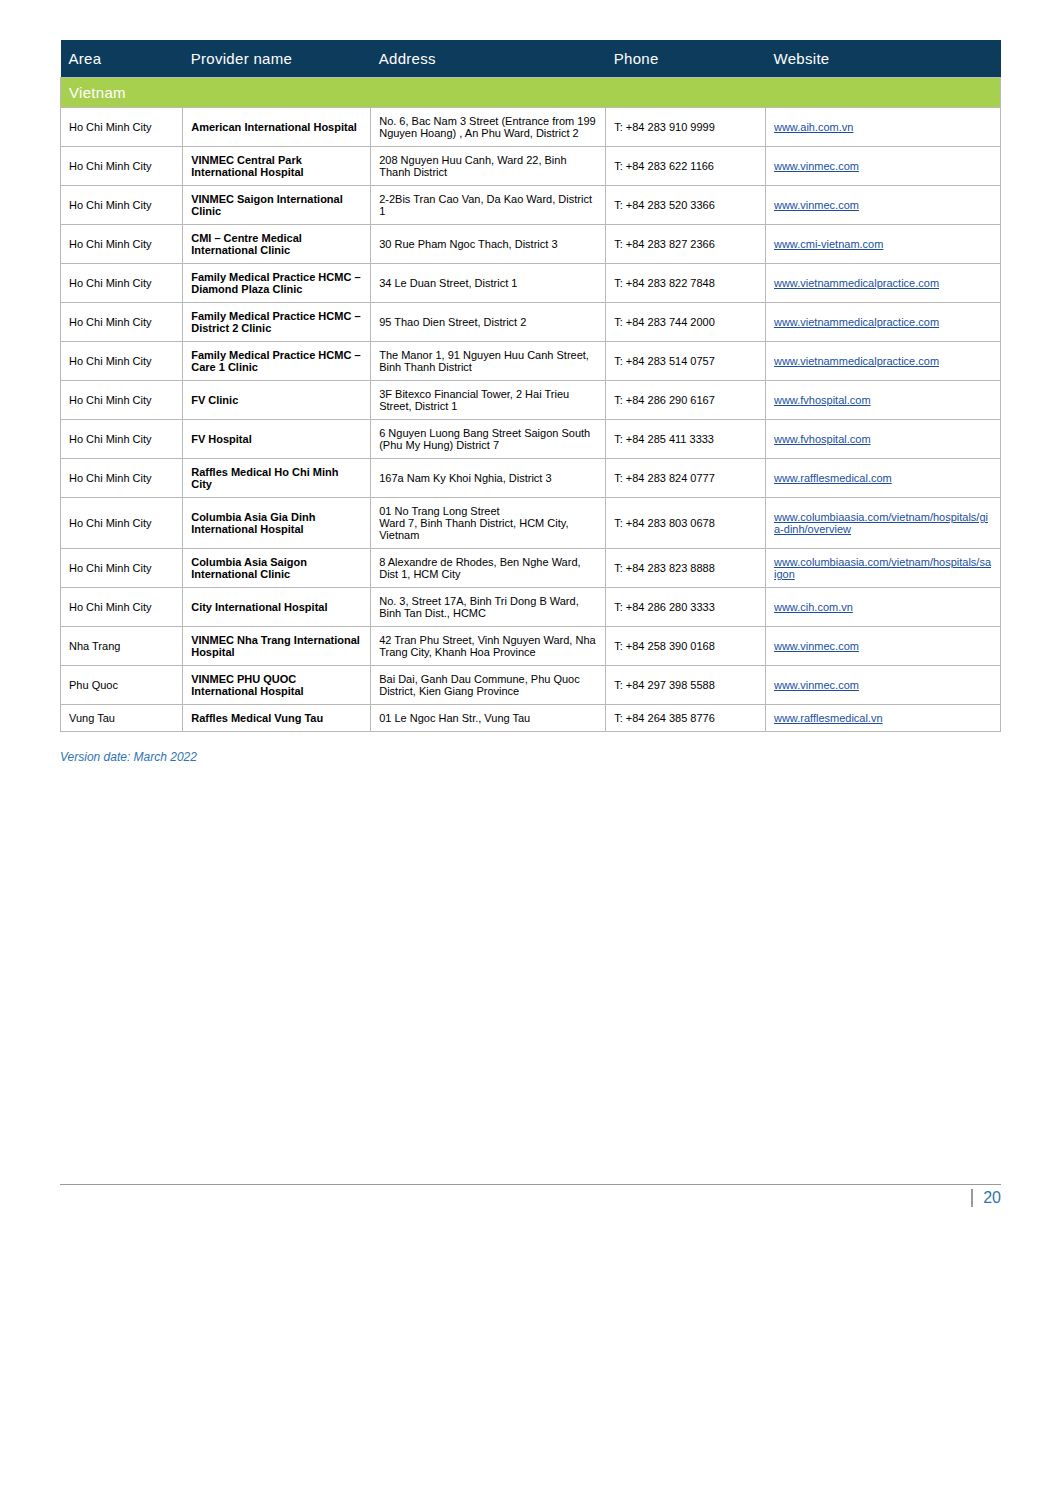| Area | Provider name | Address | Phone | Website |
| --- | --- | --- | --- | --- |
| Vietnam |
| Ho Chi Minh City | American International Hospital | No. 6, Bac Nam 3 Street (Entrance from 199 Nguyen Hoang) , An Phu Ward, District 2 | T: +84 283 910 9999 | www.aih.com.vn |
| Ho Chi Minh City | VINMEC Central Park International Hospital | 208 Nguyen Huu Canh, Ward 22, Binh Thanh District | T: +84 283 622 1166 | www.vinmec.com |
| Ho Chi Minh City | VINMEC Saigon International Clinic | 2-2Bis Tran Cao Van, Da Kao Ward, District 1 | T: +84 283 520 3366 | www.vinmec.com |
| Ho Chi Minh City | CMI – Centre Medical International Clinic | 30 Rue Pham Ngoc Thach, District 3 | T: +84 283 827 2366 | www.cmi-vietnam.com |
| Ho Chi Minh City | Family Medical Practice HCMC – Diamond Plaza Clinic | 34 Le Duan Street, District 1 | T: +84 283 822 7848 | www.vietnammedicalpractice.com |
| Ho Chi Minh City | Family Medical Practice HCMC – District 2 Clinic | 95 Thao Dien Street, District 2 | T: +84 283 744 2000 | www.vietnammedicalpractice.com |
| Ho Chi Minh City | Family Medical Practice HCMC – Care 1 Clinic | The Manor 1, 91 Nguyen Huu Canh Street, Binh Thanh District | T: +84 283 514 0757 | www.vietnammedicalpractice.com |
| Ho Chi Minh City | FV Clinic | 3F Bitexco Financial Tower, 2 Hai Trieu Street, District 1 | T: +84 286 290 6167 | www.fvhospital.com |
| Ho Chi Minh City | FV Hospital | 6 Nguyen Luong Bang Street Saigon South (Phu My Hung) District 7 | T: +84 285 411 3333 | www.fvhospital.com |
| Ho Chi Minh City | Raffles Medical Ho Chi Minh City | 167a Nam Ky Khoi Nghia, District 3 | T: +84 283 824 0777 | www.rafflesmedical.com |
| Ho Chi Minh City | Columbia Asia Gia Dinh International Hospital | 01 No Trang Long Street Ward 7, Binh Thanh District, HCM City, Vietnam | T: +84 283 803 0678 | www.columbiaasia.com/vietnam/hospitals/gia-dinh/overview |
| Ho Chi Minh City | Columbia Asia Saigon International Clinic | 8 Alexandre de Rhodes, Ben Nghe Ward, Dist 1, HCM City | T: +84 283 823 8888 | www.columbiaasia.com/vietnam/hospitals/saigon |
| Ho Chi Minh City | City International Hospital | No. 3, Street 17A, Binh Tri Dong B Ward, Binh Tan Dist., HCMC | T: +84 286 280 3333 | www.cih.com.vn |
| Nha Trang | VINMEC Nha Trang International Hospital | 42 Tran Phu Street, Vinh Nguyen Ward, Nha Trang City, Khanh Hoa Province | T: +84 258 390 0168 | www.vinmec.com |
| Phu Quoc | VINMEC PHU QUOC International Hospital | Bai Dai, Ganh Dau Commune, Phu Quoc District, Kien Giang Province | T: +84 297 398 5588 | www.vinmec.com |
| Vung Tau | Raffles Medical Vung Tau | 01 Le Ngoc Han Str., Vung Tau | T: +84 264 385 8776 | www.rafflesmedical.vn |
Version date: March 2022
20